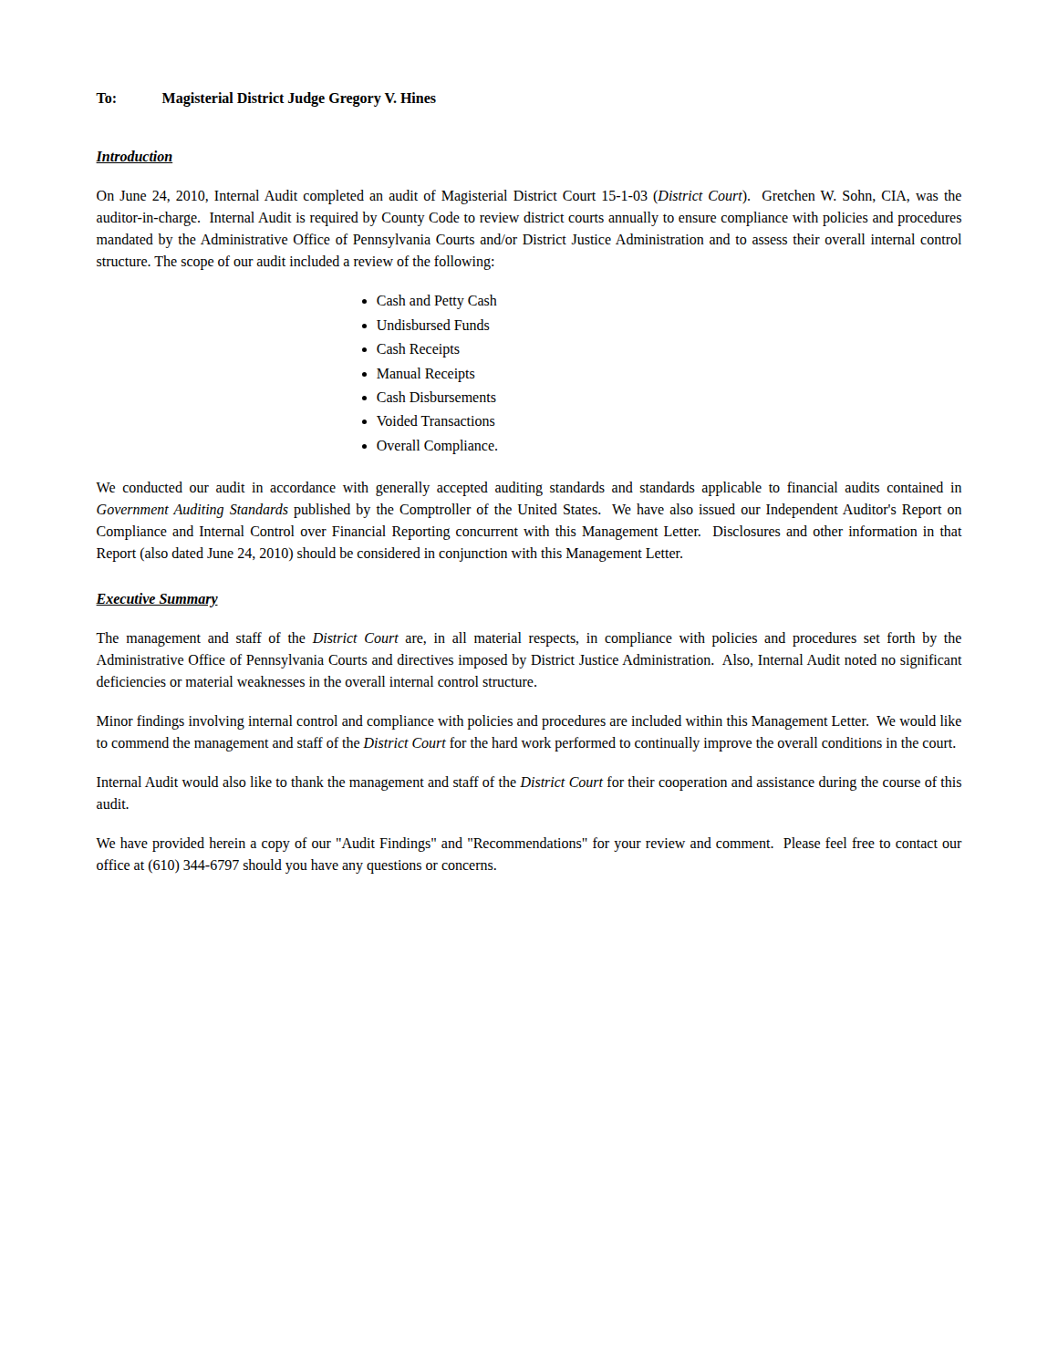To: Magisterial District Judge Gregory V. Hines
Introduction
On June 24, 2010, Internal Audit completed an audit of Magisterial District Court 15-1-03 (District Court). Gretchen W. Sohn, CIA, was the auditor-in-charge. Internal Audit is required by County Code to review district courts annually to ensure compliance with policies and procedures mandated by the Administrative Office of Pennsylvania Courts and/or District Justice Administration and to assess their overall internal control structure. The scope of our audit included a review of the following:
Cash and Petty Cash
Undisbursed Funds
Cash Receipts
Manual Receipts
Cash Disbursements
Voided Transactions
Overall Compliance.
We conducted our audit in accordance with generally accepted auditing standards and standards applicable to financial audits contained in Government Auditing Standards published by the Comptroller of the United States. We have also issued our Independent Auditor's Report on Compliance and Internal Control over Financial Reporting concurrent with this Management Letter. Disclosures and other information in that Report (also dated June 24, 2010) should be considered in conjunction with this Management Letter.
Executive Summary
The management and staff of the District Court are, in all material respects, in compliance with policies and procedures set forth by the Administrative Office of Pennsylvania Courts and directives imposed by District Justice Administration. Also, Internal Audit noted no significant deficiencies or material weaknesses in the overall internal control structure.
Minor findings involving internal control and compliance with policies and procedures are included within this Management Letter. We would like to commend the management and staff of the District Court for the hard work performed to continually improve the overall conditions in the court.
Internal Audit would also like to thank the management and staff of the District Court for their cooperation and assistance during the course of this audit.
We have provided herein a copy of our "Audit Findings" and "Recommendations" for your review and comment. Please feel free to contact our office at (610) 344-6797 should you have any questions or concerns.